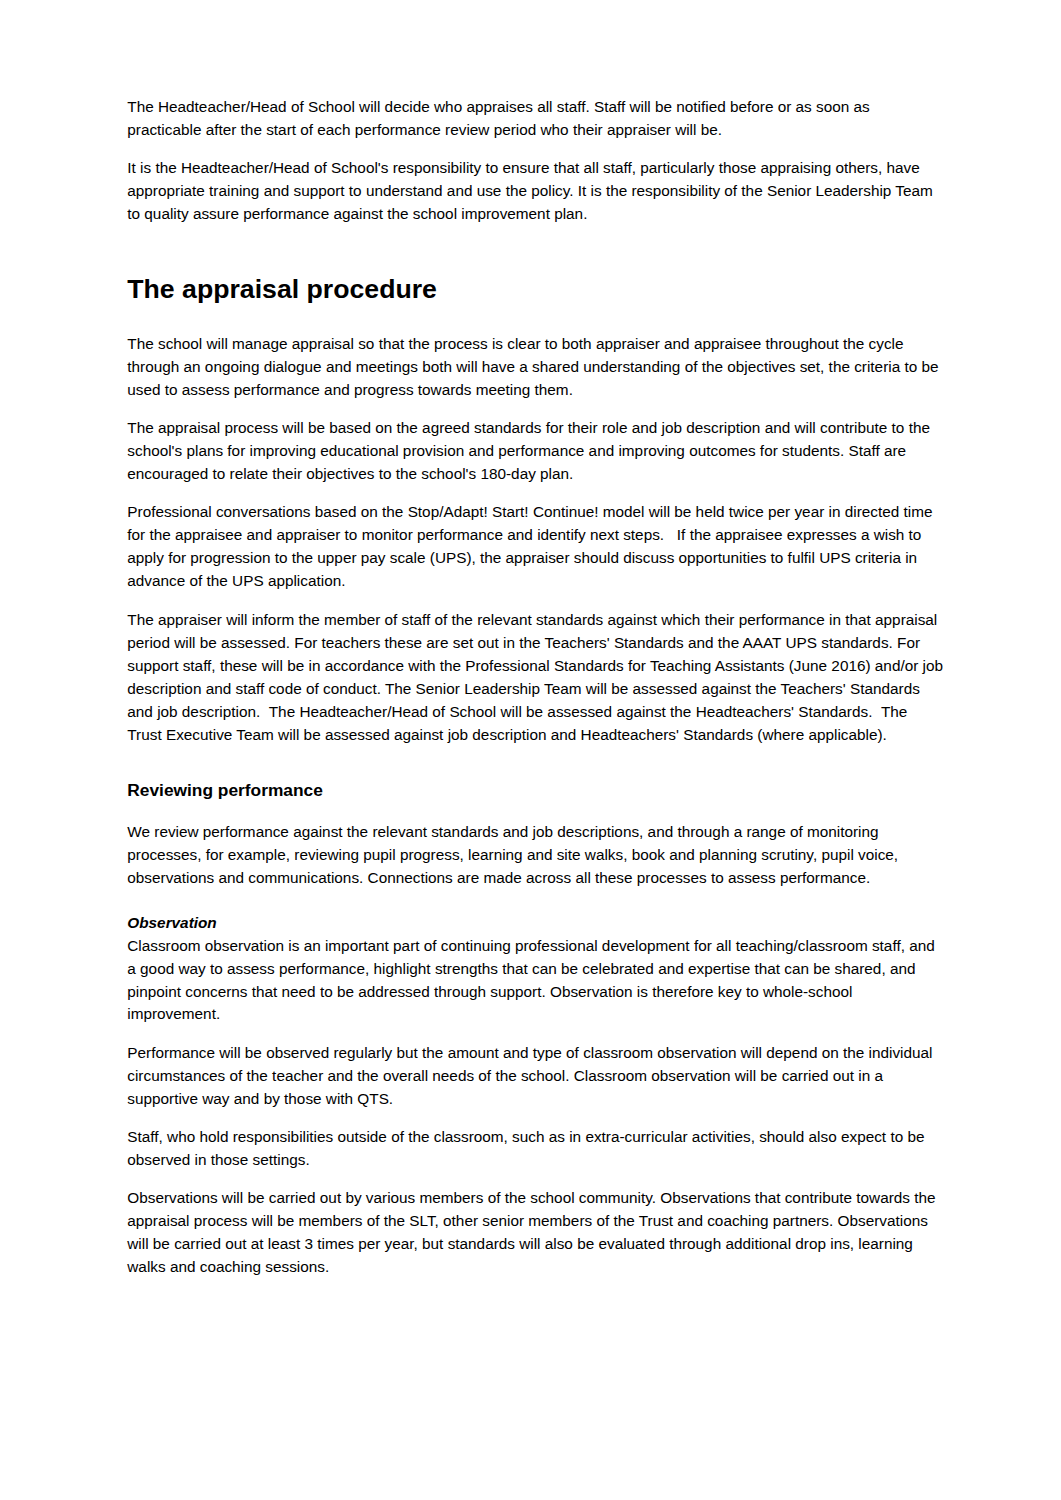The Headteacher/Head of School will decide who appraises all staff. Staff will be notified before or as soon as practicable after the start of each performance review period who their appraiser will be.
It is the Headteacher/Head of School's responsibility to ensure that all staff, particularly those appraising others, have appropriate training and support to understand and use the policy. It is the responsibility of the Senior Leadership Team to quality assure performance against the school improvement plan.
The appraisal procedure
The school will manage appraisal so that the process is clear to both appraiser and appraisee throughout the cycle through an ongoing dialogue and meetings both will have a shared understanding of the objectives set, the criteria to be used to assess performance and progress towards meeting them.
The appraisal process will be based on the agreed standards for their role and job description and will contribute to the school's plans for improving educational provision and performance and improving outcomes for students. Staff are encouraged to relate their objectives to the school's 180-day plan.
Professional conversations based on the Stop/Adapt! Start! Continue! model will be held twice per year in directed time for the appraisee and appraiser to monitor performance and identify next steps. If the appraisee expresses a wish to apply for progression to the upper pay scale (UPS), the appraiser should discuss opportunities to fulfil UPS criteria in advance of the UPS application.
The appraiser will inform the member of staff of the relevant standards against which their performance in that appraisal period will be assessed. For teachers these are set out in the Teachers' Standards and the AAAT UPS standards. For support staff, these will be in accordance with the Professional Standards for Teaching Assistants (June 2016) and/or job description and staff code of conduct. The Senior Leadership Team will be assessed against the Teachers' Standards and job description. The Headteacher/Head of School will be assessed against the Headteachers' Standards. The Trust Executive Team will be assessed against job description and Headteachers' Standards (where applicable).
Reviewing performance
We review performance against the relevant standards and job descriptions, and through a range of monitoring processes, for example, reviewing pupil progress, learning and site walks, book and planning scrutiny, pupil voice, observations and communications. Connections are made across all these processes to assess performance.
Observation
Classroom observation is an important part of continuing professional development for all teaching/classroom staff, and a good way to assess performance, highlight strengths that can be celebrated and expertise that can be shared, and pinpoint concerns that need to be addressed through support. Observation is therefore key to whole-school improvement.
Performance will be observed regularly but the amount and type of classroom observation will depend on the individual circumstances of the teacher and the overall needs of the school. Classroom observation will be carried out in a supportive way and by those with QTS.
Staff, who hold responsibilities outside of the classroom, such as in extra-curricular activities, should also expect to be observed in those settings.
Observations will be carried out by various members of the school community. Observations that contribute towards the appraisal process will be members of the SLT, other senior members of the Trust and coaching partners. Observations will be carried out at least 3 times per year, but standards will also be evaluated through additional drop ins, learning walks and coaching sessions.